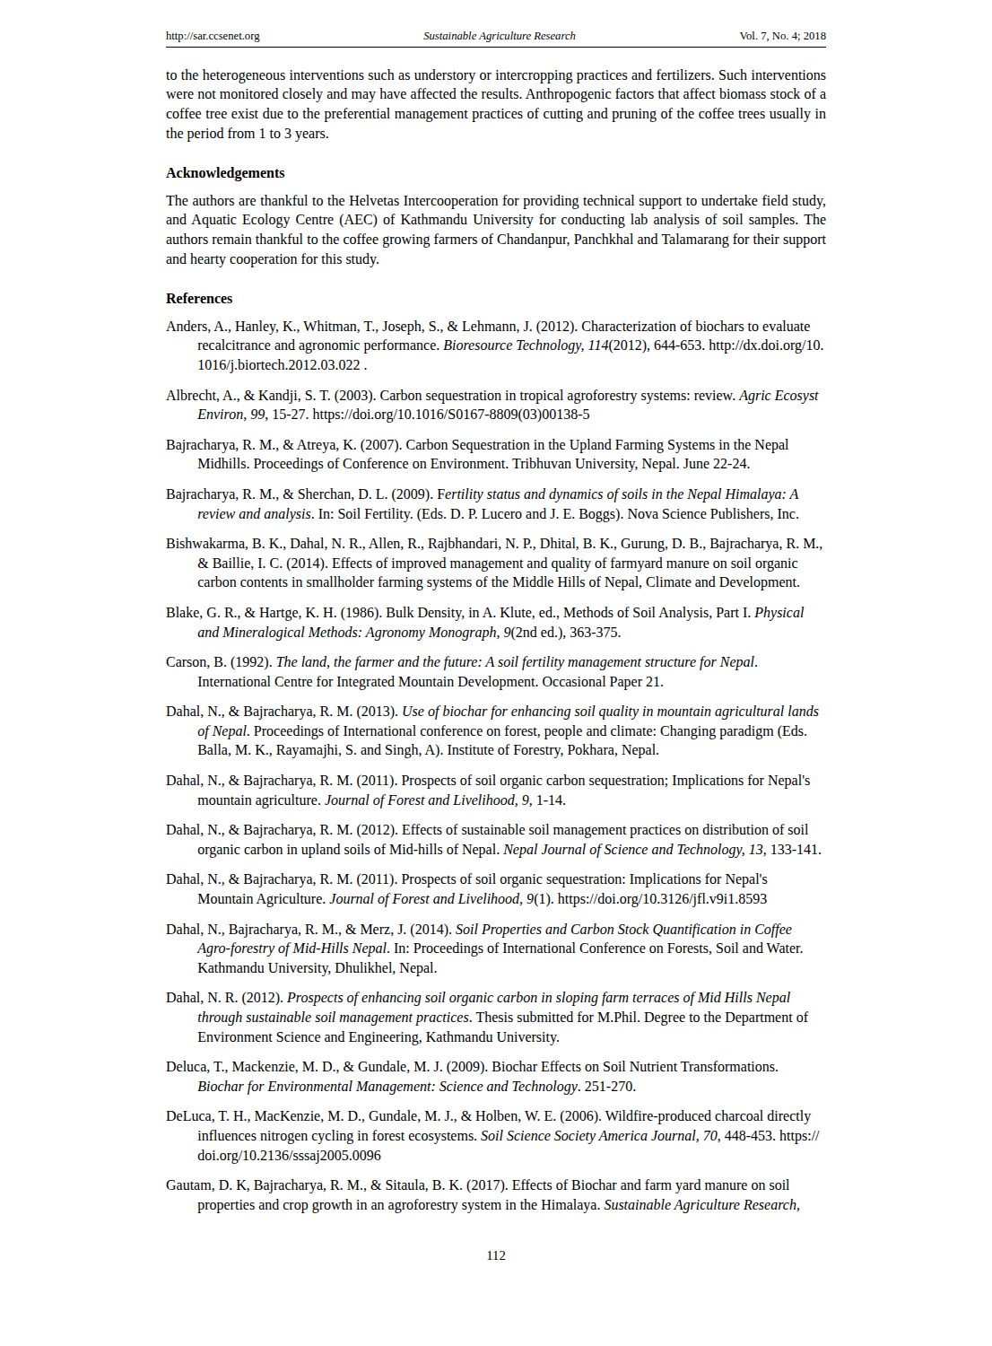http://sar.ccsenet.org Sustainable Agriculture Research Vol. 7, No. 4; 2018
to the heterogeneous interventions such as understory or intercropping practices and fertilizers. Such interventions were not monitored closely and may have affected the results. Anthropogenic factors that affect biomass stock of a coffee tree exist due to the preferential management practices of cutting and pruning of the coffee trees usually in the period from 1 to 3 years.
Acknowledgements
The authors are thankful to the Helvetas Intercooperation for providing technical support to undertake field study, and Aquatic Ecology Centre (AEC) of Kathmandu University for conducting lab analysis of soil samples. The authors remain thankful to the coffee growing farmers of Chandanpur, Panchkhal and Talamarang for their support and hearty cooperation for this study.
References
Anders, A., Hanley, K., Whitman, T., Joseph, S., & Lehmann, J. (2012). Characterization of biochars to evaluate recalcitrance and agronomic performance. Bioresource Technology, 114(2012), 644-653. http://dx.doi.org/10.1016/j.biortech.2012.03.022 .
Albrecht, A., & Kandji, S. T. (2003). Carbon sequestration in tropical agroforestry systems: review. Agric Ecosyst Environ, 99, 15-27. https://doi.org/10.1016/S0167-8809(03)00138-5
Bajracharya, R. M., & Atreya, K. (2007). Carbon Sequestration in the Upland Farming Systems in the Nepal Midhills. Proceedings of Conference on Environment. Tribhuvan University, Nepal. June 22-24.
Bajracharya, R. M., & Sherchan, D. L. (2009). Fertility status and dynamics of soils in the Nepal Himalaya: A review and analysis. In: Soil Fertility. (Eds. D. P. Lucero and J. E. Boggs). Nova Science Publishers, Inc.
Bishwakarma, B. K., Dahal, N. R., Allen, R., Rajbhandari, N. P., Dhital, B. K., Gurung, D. B., Bajracharya, R. M., & Baillie, I. C. (2014). Effects of improved management and quality of farmyard manure on soil organic carbon contents in smallholder farming systems of the Middle Hills of Nepal, Climate and Development.
Blake, G. R., & Hartge, K. H. (1986). Bulk Density, in A. Klute, ed., Methods of Soil Analysis, Part I. Physical and Mineralogical Methods: Agronomy Monograph, 9(2nd ed.), 363-375.
Carson, B. (1992). The land, the farmer and the future: A soil fertility management structure for Nepal. International Centre for Integrated Mountain Development. Occasional Paper 21.
Dahal, N., & Bajracharya, R. M. (2013). Use of biochar for enhancing soil quality in mountain agricultural lands of Nepal. Proceedings of International conference on forest, people and climate: Changing paradigm (Eds. Balla, M. K., Rayamajhi, S. and Singh, A). Institute of Forestry, Pokhara, Nepal.
Dahal, N., & Bajracharya, R. M. (2011). Prospects of soil organic carbon sequestration; Implications for Nepal's mountain agriculture. Journal of Forest and Livelihood, 9, 1-14.
Dahal, N., & Bajracharya, R. M. (2012). Effects of sustainable soil management practices on distribution of soil organic carbon in upland soils of Mid-hills of Nepal. Nepal Journal of Science and Technology, 13, 133-141.
Dahal, N., & Bajracharya, R. M. (2011). Prospects of soil organic sequestration: Implications for Nepal's Mountain Agriculture. Journal of Forest and Livelihood, 9(1). https://doi.org/10.3126/jfl.v9i1.8593
Dahal, N., Bajracharya, R. M., & Merz, J. (2014). Soil Properties and Carbon Stock Quantification in Coffee Agro-forestry of Mid-Hills Nepal. In: Proceedings of International Conference on Forests, Soil and Water. Kathmandu University, Dhulikhel, Nepal.
Dahal, N. R. (2012). Prospects of enhancing soil organic carbon in sloping farm terraces of Mid Hills Nepal through sustainable soil management practices. Thesis submitted for M.Phil. Degree to the Department of Environment Science and Engineering, Kathmandu University.
Deluca, T., Mackenzie, M. D., & Gundale, M. J. (2009). Biochar Effects on Soil Nutrient Transformations. Biochar for Environmental Management: Science and Technology. 251-270.
DeLuca, T. H., MacKenzie, M. D., Gundale, M. J., & Holben, W. E. (2006). Wildfire-produced charcoal directly influences nitrogen cycling in forest ecosystems. Soil Science Society America Journal, 70, 448-453. https://doi.org/10.2136/sssaj2005.0096
Gautam, D. K, Bajracharya, R. M., & Sitaula, B. K. (2017). Effects of Biochar and farm yard manure on soil properties and crop growth in an agroforestry system in the Himalaya. Sustainable Agriculture Research,
112